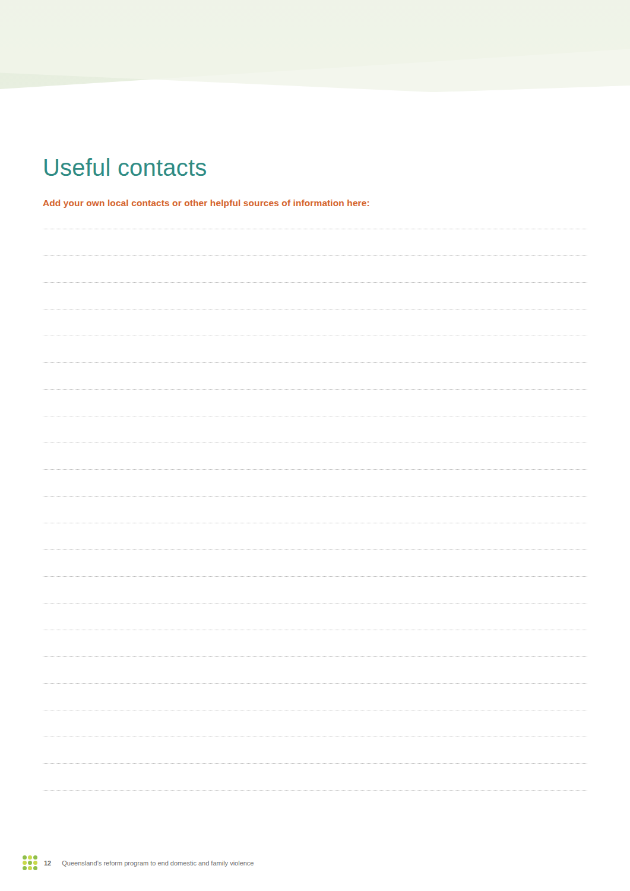Useful contacts
Add your own local contacts or other helpful sources of information here:
12 Queensland’s reform program to end domestic and family violence